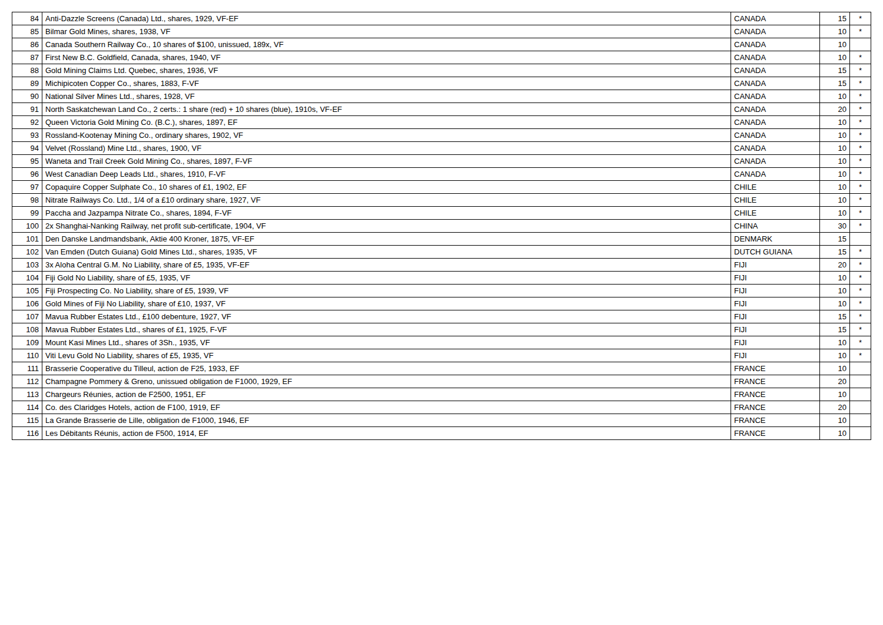| 84 | Anti-Dazzle Screens (Canada) Ltd., shares, 1929, VF-EF | CANADA | 15 | * |
| 85 | Bilmar Gold Mines, shares, 1938, VF | CANADA | 10 | * |
| 86 | Canada Southern Railway Co., 10 shares of $100, unissued, 189x, VF | CANADA | 10 | |
| 87 | First New B.C. Goldfield, Canada, shares, 1940, VF | CANADA | 10 | * |
| 88 | Gold Mining Claims Ltd. Quebec, shares, 1936, VF | CANADA | 15 | * |
| 89 | Michipicoten Copper Co., shares, 1883, F-VF | CANADA | 15 | * |
| 90 | National Silver Mines Ltd., shares, 1928, VF | CANADA | 10 | * |
| 91 | North Saskatchewan Land Co., 2 certs.: 1 share (red) + 10 shares (blue), 1910s, VF-EF | CANADA | 20 | * |
| 92 | Queen Victoria Gold Mining Co. (B.C.), shares, 1897, EF | CANADA | 10 | * |
| 93 | Rossland-Kootenay Mining Co., ordinary shares, 1902, VF | CANADA | 10 | * |
| 94 | Velvet (Rossland) Mine Ltd., shares, 1900, VF | CANADA | 10 | * |
| 95 | Waneta and Trail Creek Gold Mining Co., shares, 1897, F-VF | CANADA | 10 | * |
| 96 | West Canadian Deep Leads Ltd., shares, 1910, F-VF | CANADA | 10 | * |
| 97 | Copaquire Copper Sulphate Co., 10 shares of £1, 1902, EF | CHILE | 10 | * |
| 98 | Nitrate Railways Co. Ltd., 1/4 of a £10 ordinary share, 1927, VF | CHILE | 10 | * |
| 99 | Paccha and Jazpampa Nitrate Co., shares, 1894, F-VF | CHILE | 10 | * |
| 100 | 2x Shanghai-Nanking Railway, net profit sub-certificate, 1904, VF | CHINA | 30 | * |
| 101 | Den Danske Landmandsbank, Aktie 400 Kroner, 1875, VF-EF | DENMARK | 15 | |
| 102 | Van Emden (Dutch Guiana) Gold Mines Ltd., shares, 1935, VF | DUTCH GUIANA | 15 | * |
| 103 | 3x Aloha Central G.M. No Liability, share of £5, 1935, VF-EF | FIJI | 20 | * |
| 104 | Fiji Gold No Liability, share of £5, 1935, VF | FIJI | 10 | * |
| 105 | Fiji Prospecting Co. No Liability, share of £5, 1939, VF | FIJI | 10 | * |
| 106 | Gold Mines of Fiji No Liability, share of £10, 1937, VF | FIJI | 10 | * |
| 107 | Mavua Rubber Estates Ltd., £100 debenture, 1927, VF | FIJI | 15 | * |
| 108 | Mavua Rubber Estates Ltd., shares of £1, 1925, F-VF | FIJI | 15 | * |
| 109 | Mount Kasi Mines Ltd., shares of 3Sh., 1935, VF | FIJI | 10 | * |
| 110 | Viti Levu Gold No Liability, shares of £5, 1935, VF | FIJI | 10 | * |
| 111 | Brasserie Cooperative du Tilleul, action de F25, 1933, EF | FRANCE | 10 | |
| 112 | Champagne Pommery & Greno, unissued obligation de F1000, 1929, EF | FRANCE | 20 | |
| 113 | Chargeurs Réunies, action de F2500, 1951, EF | FRANCE | 10 | |
| 114 | Co. des Claridges Hotels, action de F100, 1919, EF | FRANCE | 20 | |
| 115 | La Grande Brasserie de Lille, obligation de F1000, 1946, EF | FRANCE | 10 | |
| 116 | Les Débitants Réunis, action de F500, 1914, EF | FRANCE | 10 | |